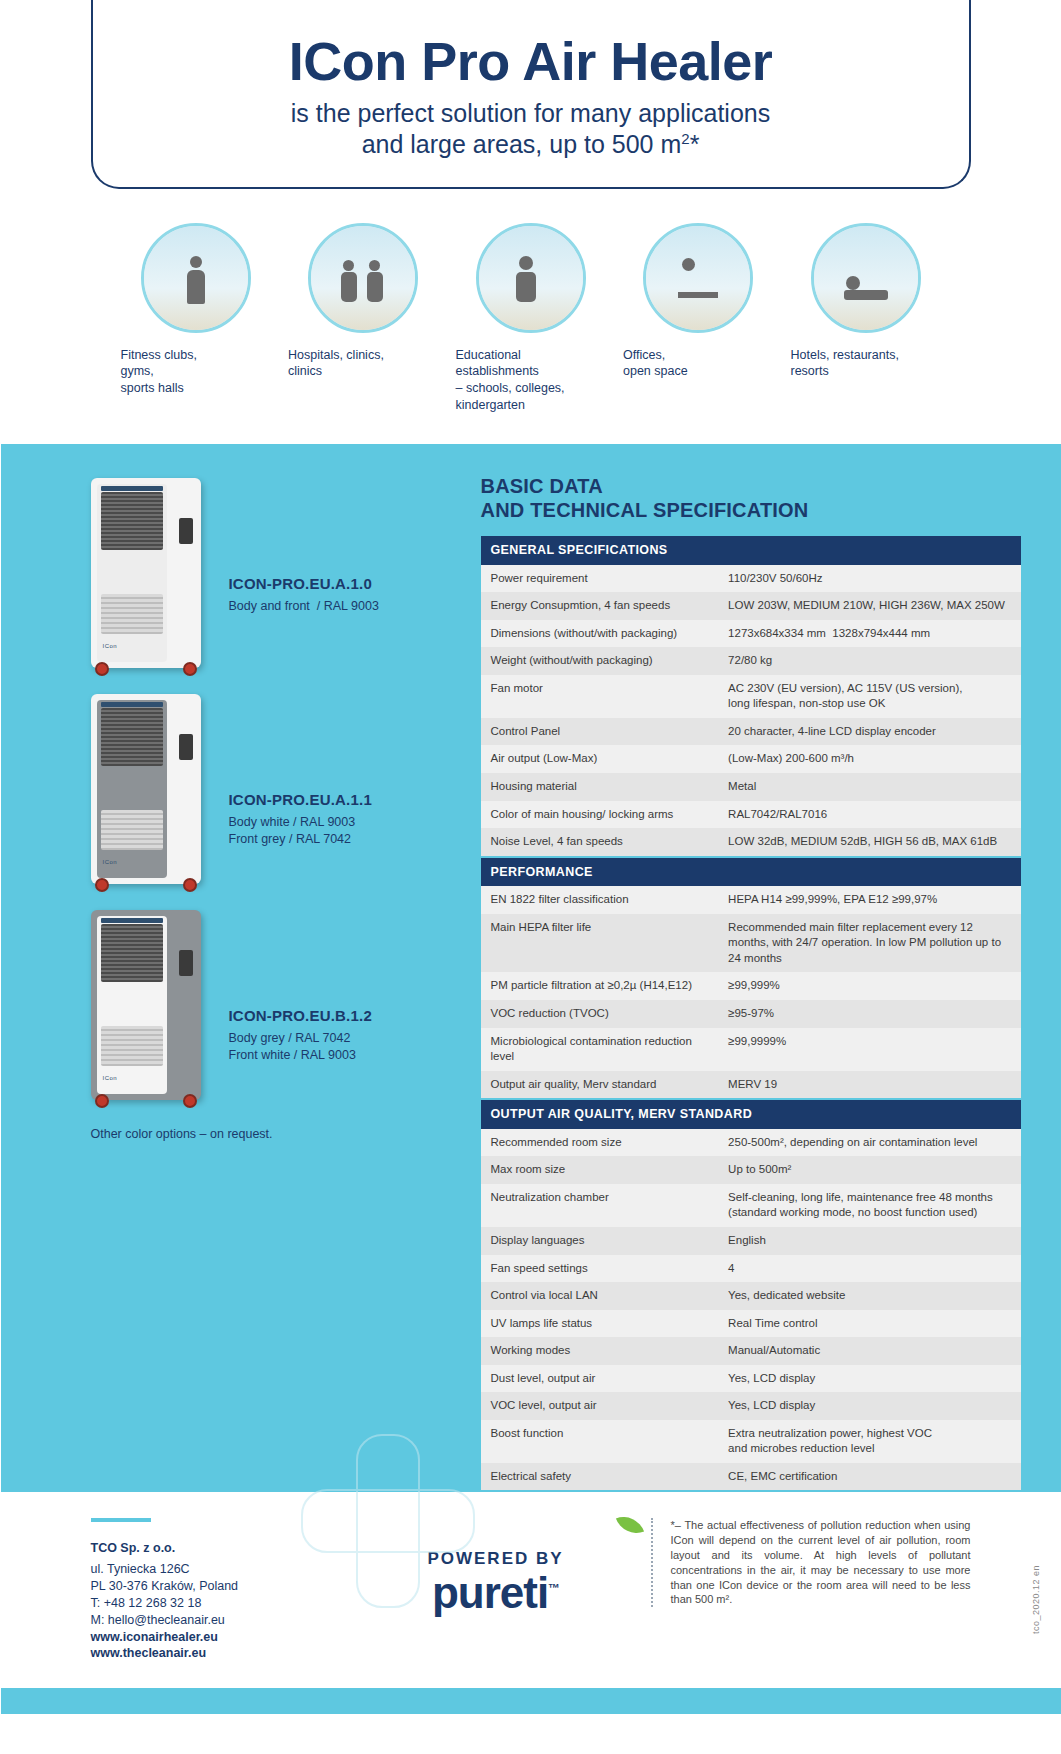ICon Pro Air Healer
is the perfect solution for many applications
and large areas, up to 500 m2*
Fitness clubs,
gyms,
sports halls
Hospitals, clinics,
clinics
Educational establishments
– schools, colleges,
kindergarten
Offices,
open space
Hotels, restaurants,
resorts
ICon
ICON-PRO.EU.A.1.0
Body and front / RAL 9003
ICon
ICON-PRO.EU.A.1.1
Body white / RAL 9003
Front grey / RAL 7042
ICon
ICON-PRO.EU.B.1.2
Body grey / RAL 7042
Front white / RAL 9003
Other color options – on request.
BASIC DATA
AND TECHNICAL SPECIFICATION
GENERAL SPECIFICATIONS
| Power requirement | 110/230V 50/60Hz |
| Energy Consupmtion, 4 fan speeds | LOW 203W, MEDIUM 210W, HIGH 236W, MAX 250W |
| Dimensions (without/with packaging) | 1273x684x334 mm 1328x794x444 mm |
| Weight (without/with packaging) | 72/80 kg |
| Fan motor | AC 230V (EU version), AC 115V (US version), long lifespan, non-stop use OK |
| Control Panel | 20 character, 4-line LCD display encoder |
| Air output (Low-Max) | (Low-Max) 200-600 m³/h |
| Housing material | Metal |
| Color of main housing/ locking arms | RAL7042/RAL7016 |
| Noise Level, 4 fan speeds | LOW 32dB, MEDIUM 52dB, HIGH 56 dB, MAX 61dB |
PERFORMANCE
| EN 1822 filter classification | HEPA H14 ≥99,999%, EPA E12 ≥99,97% |
| Main HEPA filter life | Recommended main filter replacement every 12 months, with 24/7 operation. In low PM pollution up to 24 months |
| PM particle filtration at ≥0,2µ (H14,E12) | ≥99,999% |
| VOC reduction (TVOC) | ≥95-97% |
| Microbiological contamination reduction level | ≥99,9999% |
| Output air quality, Merv standard | MERV 19 |
OUTPUT AIR QUALITY, MERV STANDARD
| Recommended room size | 250-500m², depending on air contamination level |
| Max room size | Up to 500m² |
| Neutralization chamber | Self-cleaning, long life, maintenance free 48 months (standard working mode, no boost function used) |
| Display languages | English |
| Fan speed settings | 4 |
| Control via local LAN | Yes, dedicated website |
| UV lamps life status | Real Time control |
| Working modes | Manual/Automatic |
| Dust level, output air | Yes, LCD display |
| VOC level, output air | Yes, LCD display |
| Boost function | Extra neutralization power, highest VOC and microbes reduction level |
| Electrical safety | CE, EMC certification |
TCO Sp. z o.o. ul. Tyniecka 126C
PL 30-376 Kraków, Poland
T: +48 12 268 32 18
M: hello@thecleanair.eu
www.iconairhealer.eu
www.thecleanair.eu
POWERED BY
pureti™
*– The actual effectiveness of pollution reduction when using ICon will depend on the current level of air pollution, room layout and its volume. At high levels of pollutant concentrations in the air, it may be necessary to use more than one ICon device or the room area will need to be less than 500 m².
tco_2020.12 en